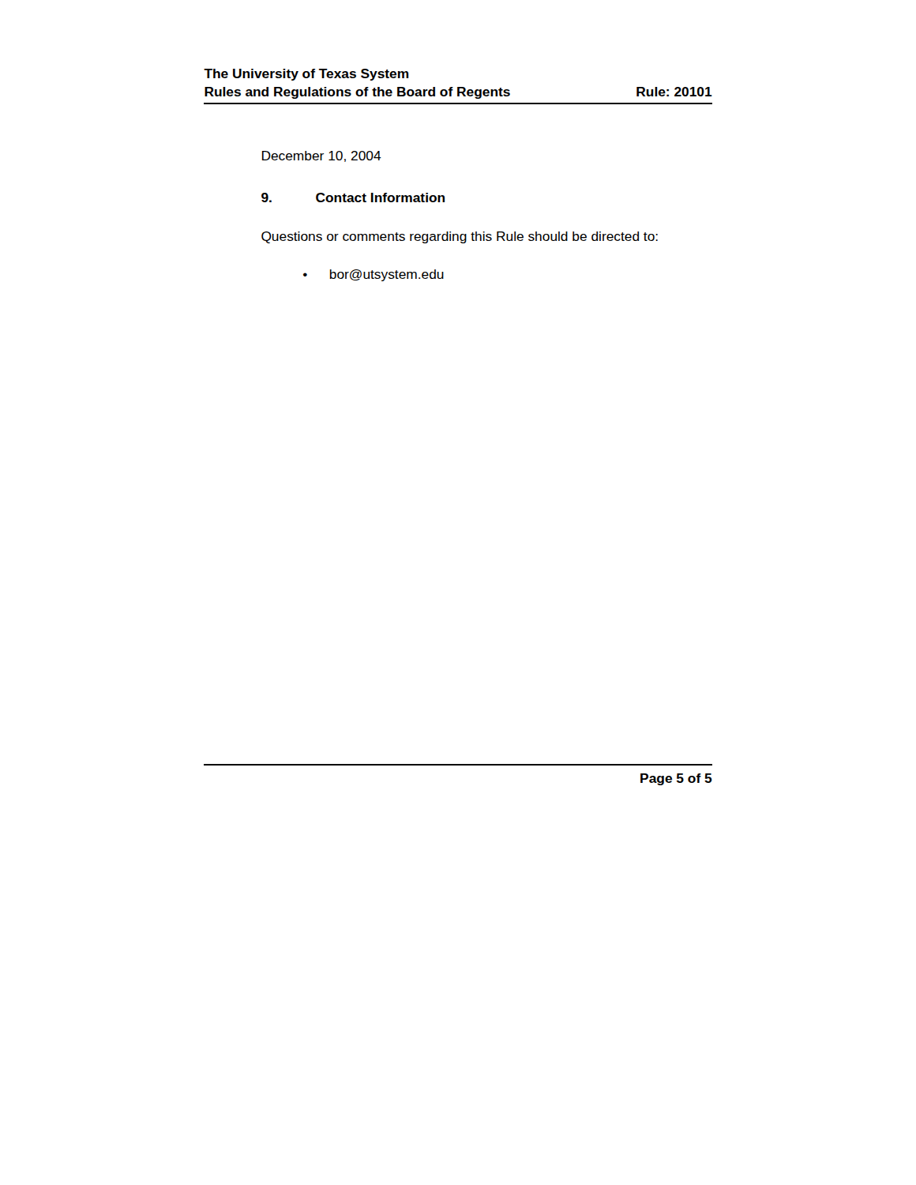The University of Texas System Rules and Regulations of the Board of Regents Rule: 20101
December 10, 2004
9. Contact Information
Questions or comments regarding this Rule should be directed to:
bor@utsystem.edu
Page 5 of 5